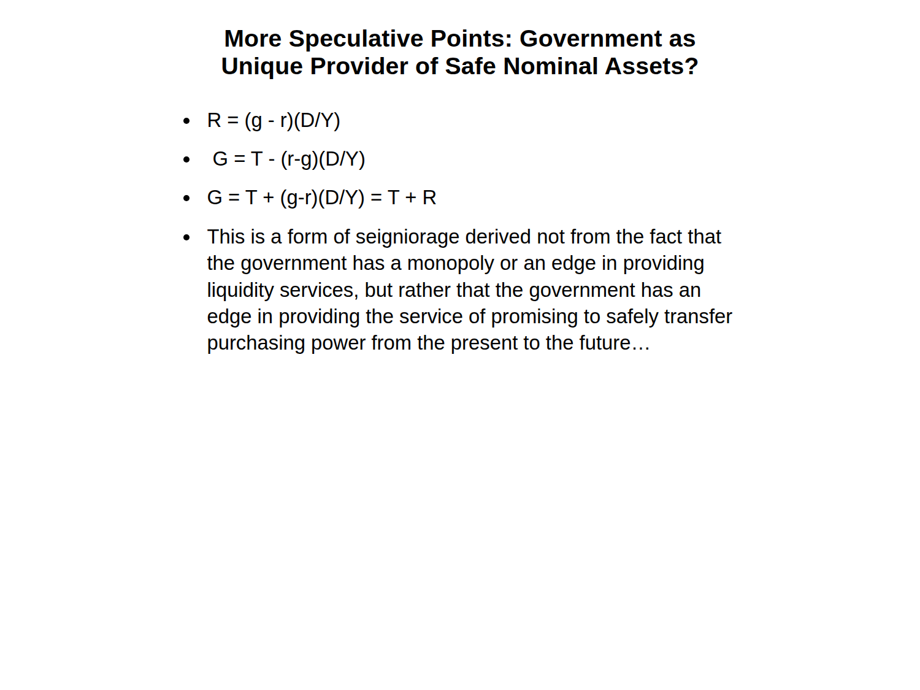More Speculative Points: Government as Unique Provider of Safe Nominal Assets?
R = (g - r)(D/Y)
G = T - (r-g)(D/Y)
G = T + (g-r)(D/Y) = T + R
This is a form of seigniorage derived not from the fact that the government has a monopoly or an edge in providing liquidity services, but rather that the government has an edge in providing the service of promising to safely transfer purchasing power from the present to the future…